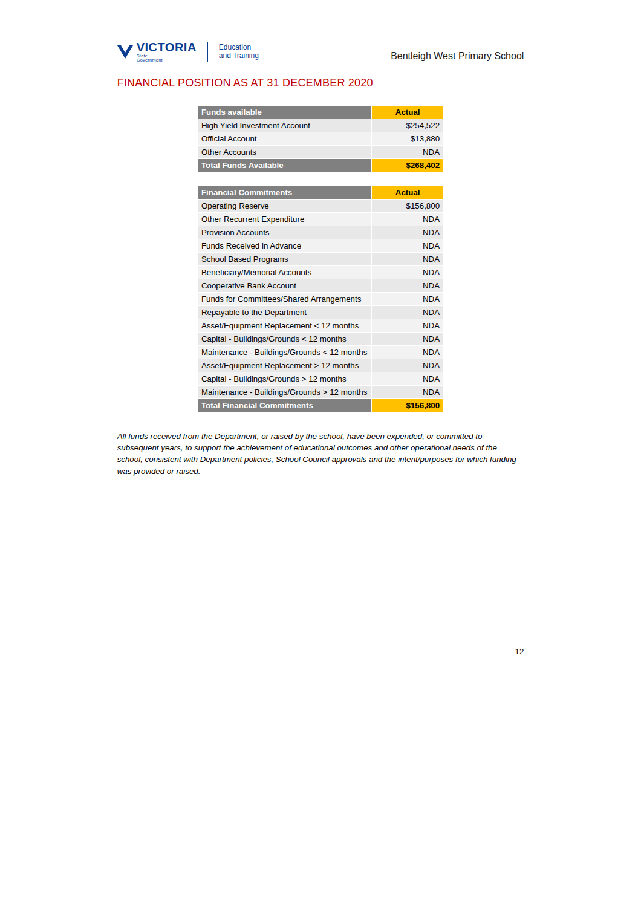VICTORIA
State
Government
Education
and Training
Bentleigh West Primary School
FINANCIAL POSITION AS AT 31 DECEMBER 2020
| Funds available | Actual |
| --- | --- |
| High Yield Investment Account | $254,522 |
| Official Account | $13,880 |
| Other Accounts | NDA |
| Total Funds Available | $268,402 |
| Financial Commitments | Actual |
| --- | --- |
| Operating Reserve | $156,800 |
| Other Recurrent Expenditure | NDA |
| Provision Accounts | NDA |
| Funds Received in Advance | NDA |
| School Based Programs | NDA |
| Beneficiary/Memorial Accounts | NDA |
| Cooperative Bank Account | NDA |
| Funds for Committees/Shared Arrangements | NDA |
| Repayable to the Department | NDA |
| Asset/Equipment Replacement < 12 months | NDA |
| Capital - Buildings/Grounds < 12 months | NDA |
| Maintenance - Buildings/Grounds < 12 months | NDA |
| Asset/Equipment Replacement > 12 months | NDA |
| Capital - Buildings/Grounds > 12 months | NDA |
| Maintenance - Buildings/Grounds > 12 months | NDA |
| Total Financial Commitments | $156,800 |
All funds received from the Department, or raised by the school, have been expended, or committed to subsequent years, to support the achievement of educational outcomes and other operational needs of the school, consistent with Department policies, School Council approvals and the intent/purposes for which funding was provided or raised.
12